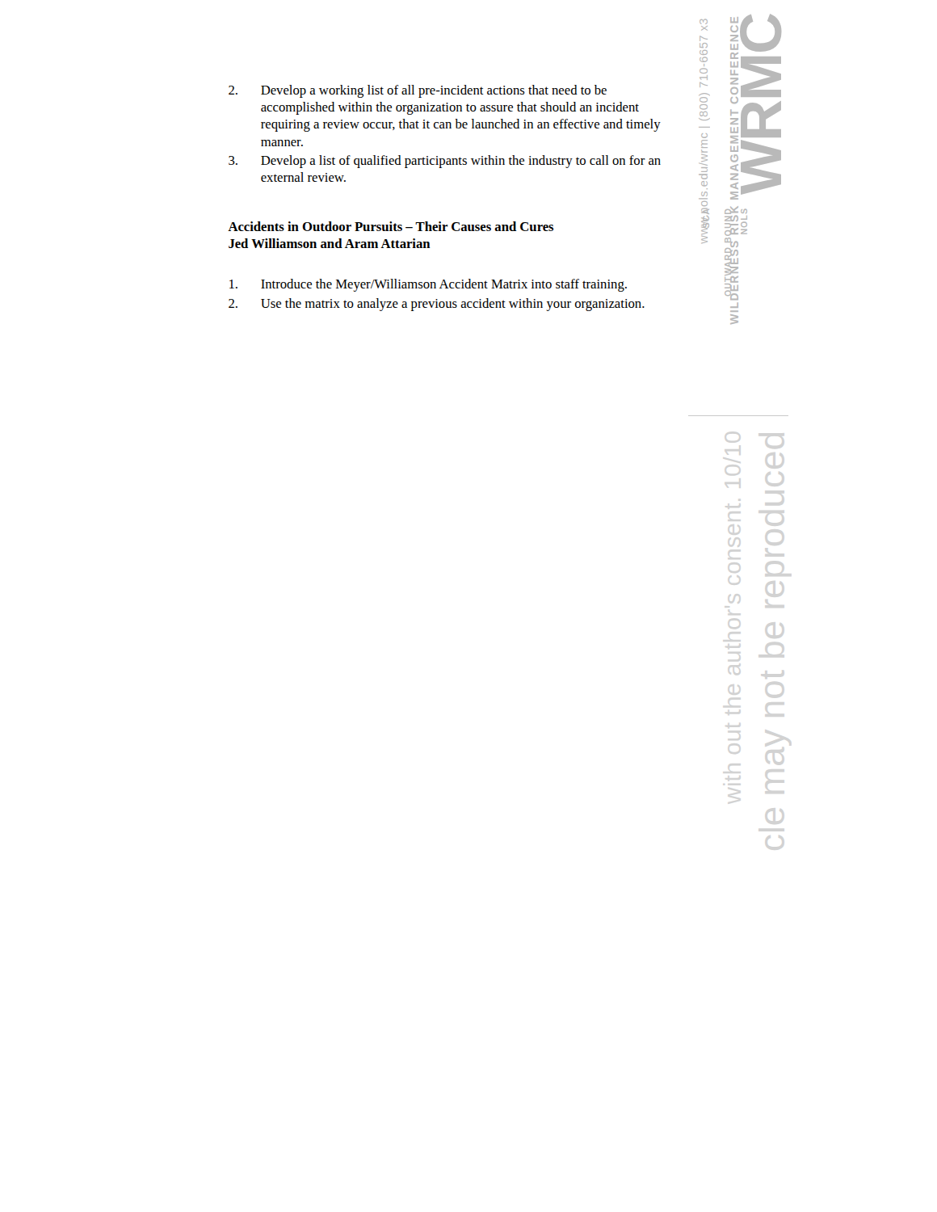2. Develop a working list of all pre-incident actions that need to be accomplished within the organization to assure that should an incident requiring a review occur, that it can be launched in an effective and timely manner.
3. Develop a list of qualified participants within the industry to call on for an external review.
Accidents in Outdoor Pursuits – Their Causes and Cures
Jed Williamson and Aram Attarian
1. Introduce the Meyer/Williamson Accident Matrix into staff training.
2. Use the matrix to analyze a previous accident within your organization.
WRMC
WILDERNESS RISK MANAGEMENT CONFERENCE
www.nols.edu/wrmc | (800) 710-6657 x3
NOLS
OUTWARD BOUND
SCA
This article may not be reproduced
with out the author's consent. 10/10